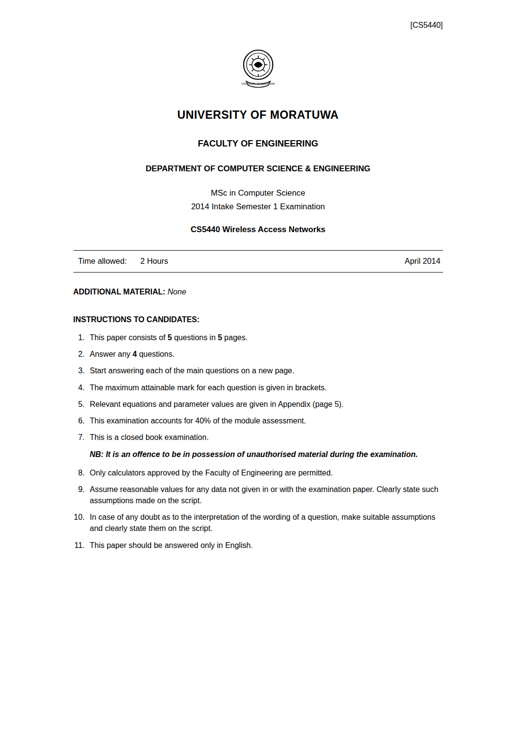[CS5440]
UNIVERSITY OF MORATUWA
UNIVERSITY OF MORATUWA
FACULTY OF ENGINEERING
DEPARTMENT OF COMPUTER SCIENCE & ENGINEERING
MSc in Computer Science
2014 Intake Semester 1 Examination
CS5440 Wireless Access Networks
Time allowed: 2 Hours
April 2014
ADDITIONAL MATERIAL: None
INSTRUCTIONS TO CANDIDATES:
This paper consists of 5 questions in 5 pages.
Answer any 4 questions.
Start answering each of the main questions on a new page.
The maximum attainable mark for each question is given in brackets.
Relevant equations and parameter values are given in Appendix (page 5).
This examination accounts for 40% of the module assessment.
This is a closed book examination.
NB: It is an offence to be in possession of unauthorised material during the examination.
Only calculators approved by the Faculty of Engineering are permitted.
Assume reasonable values for any data not given in or with the examination paper. Clearly state such assumptions made on the script.
In case of any doubt as to the interpretation of the wording of a question, make suitable assumptions and clearly state them on the script.
This paper should be answered only in English.